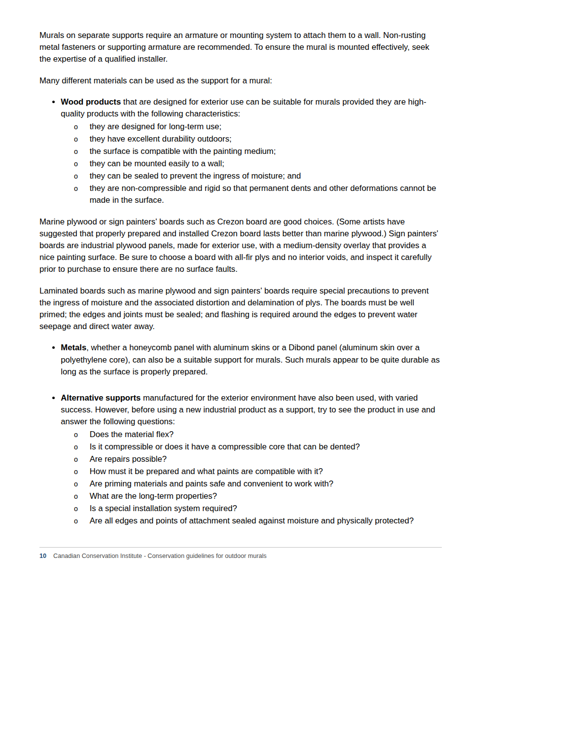Murals on separate supports require an armature or mounting system to attach them to a wall. Non-rusting metal fasteners or supporting armature are recommended. To ensure the mural is mounted effectively, seek the expertise of a qualified installer.
Many different materials can be used as the support for a mural:
Wood products that are designed for exterior use can be suitable for murals provided they are high-quality products with the following characteristics:
they are designed for long-term use;
they have excellent durability outdoors;
the surface is compatible with the painting medium;
they can be mounted easily to a wall;
they can be sealed to prevent the ingress of moisture; and
they are non-compressible and rigid so that permanent dents and other deformations cannot be made in the surface.
Marine plywood or sign painters' boards such as Crezon board are good choices. (Some artists have suggested that properly prepared and installed Crezon board lasts better than marine plywood.) Sign painters' boards are industrial plywood panels, made for exterior use, with a medium-density overlay that provides a nice painting surface. Be sure to choose a board with all-fir plys and no interior voids, and inspect it carefully prior to purchase to ensure there are no surface faults.
Laminated boards such as marine plywood and sign painters' boards require special precautions to prevent the ingress of moisture and the associated distortion and delamination of plys. The boards must be well primed; the edges and joints must be sealed; and flashing is required around the edges to prevent water seepage and direct water away.
Metals, whether a honeycomb panel with aluminum skins or a Dibond panel (aluminum skin over a polyethylene core), can also be a suitable support for murals. Such murals appear to be quite durable as long as the surface is properly prepared.
Alternative supports manufactured for the exterior environment have also been used, with varied success. However, before using a new industrial product as a support, try to see the product in use and answer the following questions:
Does the material flex?
Is it compressible or does it have a compressible core that can be dented?
Are repairs possible?
How must it be prepared and what paints are compatible with it?
Are priming materials and paints safe and convenient to work with?
What are the long-term properties?
Is a special installation system required?
Are all edges and points of attachment sealed against moisture and physically protected?
10 Canadian Conservation Institute - Conservation guidelines for outdoor murals